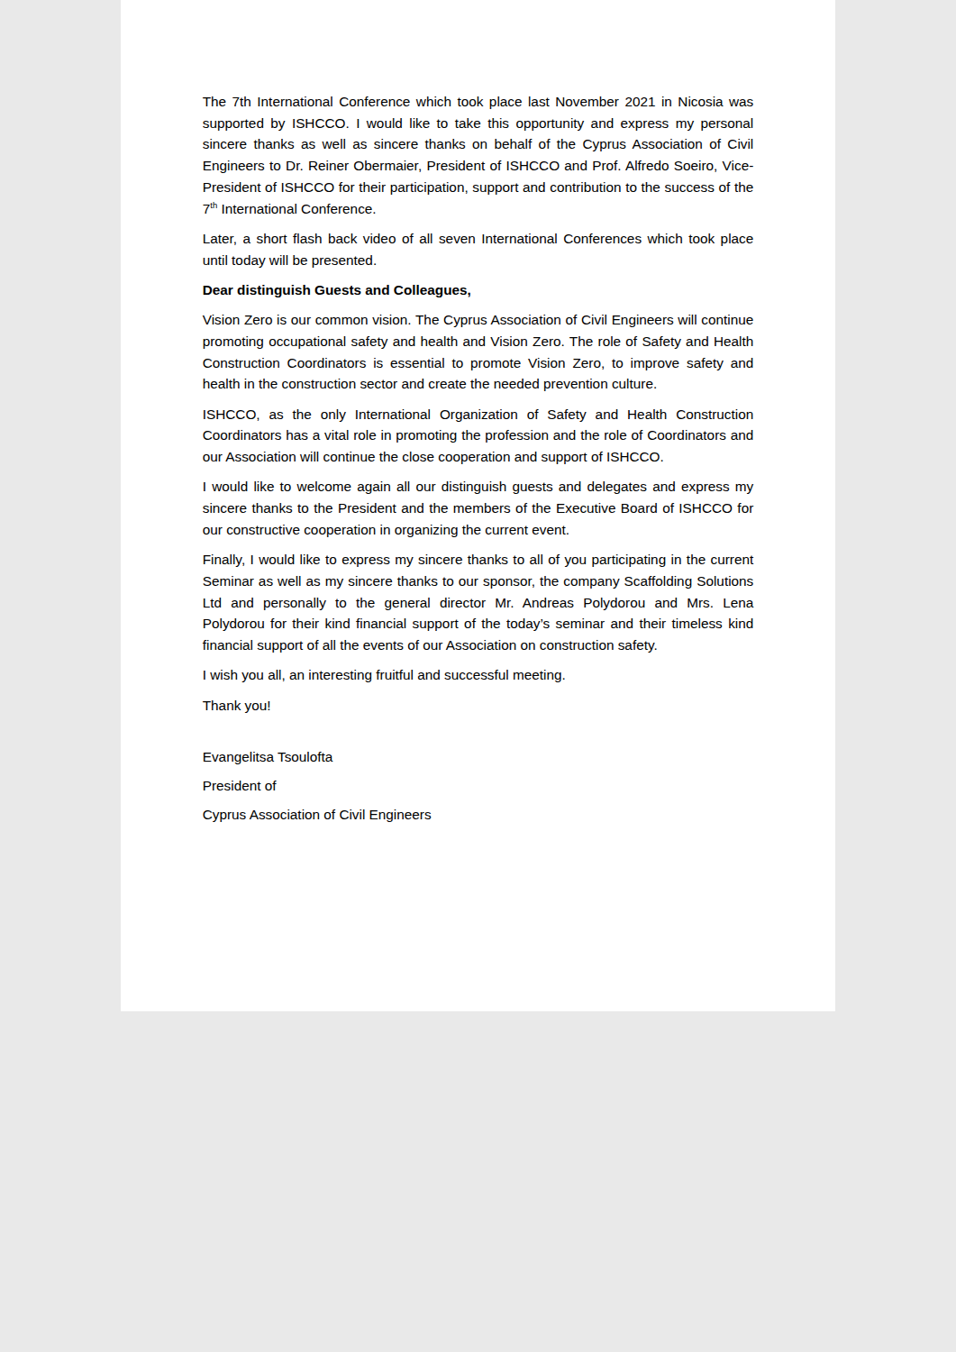The 7th International Conference which took place last November 2021 in Nicosia was supported by ISHCCO. I would like to take this opportunity and express my personal sincere thanks as well as sincere thanks on behalf of the Cyprus Association of Civil Engineers to Dr. Reiner Obermaier, President of ISHCCO and Prof. Alfredo Soeiro, Vice-President of ISHCCO for their participation, support and contribution to the success of the 7th International Conference.
Later, a short flash back video of all seven International Conferences which took place until today will be presented.
Dear distinguish Guests and Colleagues,
Vision Zero is our common vision. The Cyprus Association of Civil Engineers will continue promoting occupational safety and health and Vision Zero. The role of Safety and Health Construction Coordinators is essential to promote Vision Zero, to improve safety and health in the construction sector and create the needed prevention culture.
ISHCCO, as the only International Organization of Safety and Health Construction Coordinators has a vital role in promoting the profession and the role of Coordinators and our Association will continue the close cooperation and support of ISHCCO.
I would like to welcome again all our distinguish guests and delegates and express my sincere thanks to the President and the members of the Executive Board of ISHCCO for our constructive cooperation in organizing the current event.
Finally, I would like to express my sincere thanks to all of you participating in the current Seminar as well as my sincere thanks to our sponsor, the company Scaffolding Solutions Ltd and personally to the general director Mr. Andreas Polydorou and Mrs. Lena Polydorou for their kind financial support of the today’s seminar and their timeless kind financial support of all the events of our Association on construction safety.
I wish you all, an interesting fruitful and successful meeting.
Thank you!
Evangelitsa Tsoulofta
President of
Cyprus Association of Civil Engineers